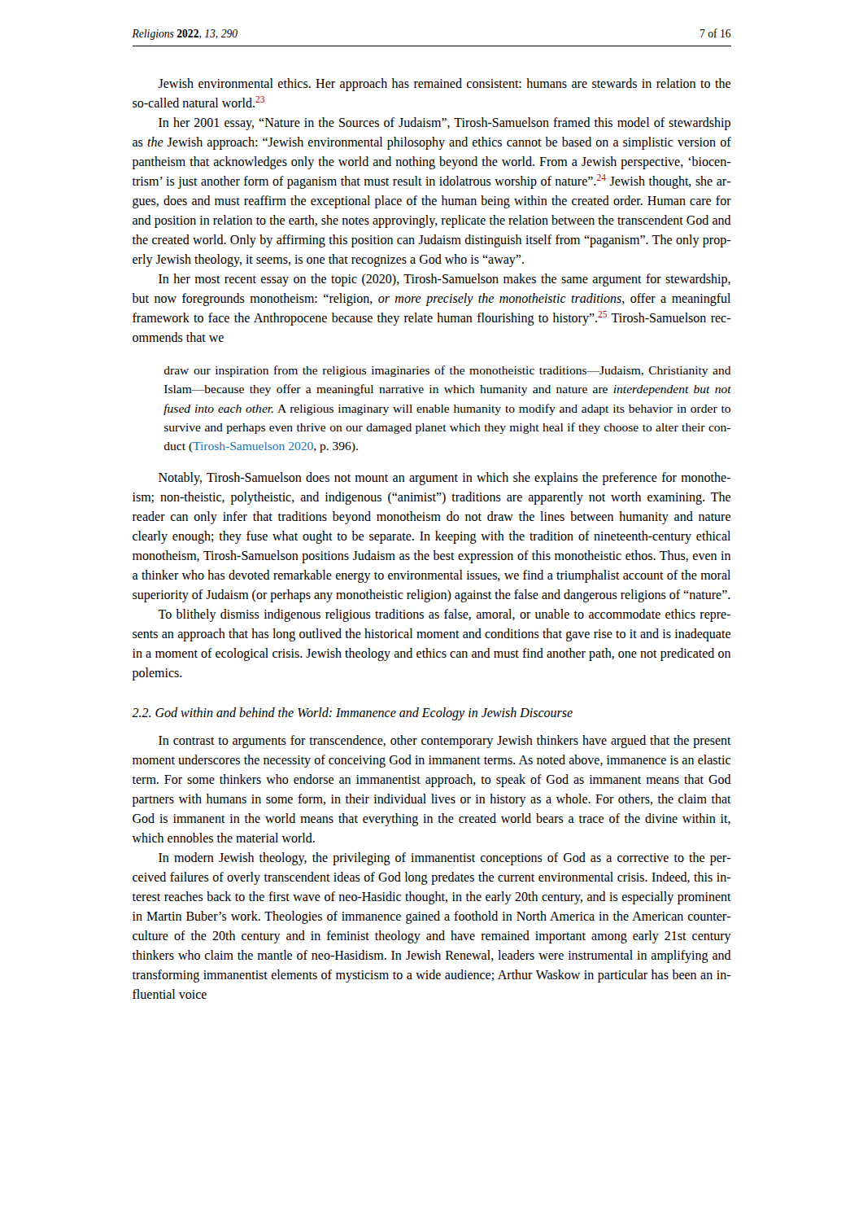Religions 2022, 13, 290 7 of 16
Jewish environmental ethics. Her approach has remained consistent: humans are stewards in relation to the so-called natural world.23
In her 2001 essay, “Nature in the Sources of Judaism”, Tirosh-Samuelson framed this model of stewardship as the Jewish approach: “Jewish environmental philosophy and ethics cannot be based on a simplistic version of pantheism that acknowledges only the world and nothing beyond the world. From a Jewish perspective, ‘biocentrism’ is just another form of paganism that must result in idolatrous worship of nature”.24 Jewish thought, she argues, does and must reaffirm the exceptional place of the human being within the created order. Human care for and position in relation to the earth, she notes approvingly, replicate the relation between the transcendent God and the created world. Only by affirming this position can Judaism distinguish itself from “paganism”. The only properly Jewish theology, it seems, is one that recognizes a God who is “away”.
In her most recent essay on the topic (2020), Tirosh-Samuelson makes the same argument for stewardship, but now foregrounds monotheism: “religion, or more precisely the monotheistic traditions, offer a meaningful framework to face the Anthropocene because they relate human flourishing to history”.25 Tirosh-Samuelson recommends that we
draw our inspiration from the religious imaginaries of the monotheistic traditions—Judaism, Christianity and Islam—because they offer a meaningful narrative in which humanity and nature are interdependent but not fused into each other. A religious imaginary will enable humanity to modify and adapt its behavior in order to survive and perhaps even thrive on our damaged planet which they might heal if they choose to alter their conduct (Tirosh-Samuelson 2020, p. 396).
Notably, Tirosh-Samuelson does not mount an argument in which she explains the preference for monotheism; non-theistic, polytheistic, and indigenous (“animist”) traditions are apparently not worth examining. The reader can only infer that traditions beyond monotheism do not draw the lines between humanity and nature clearly enough; they fuse what ought to be separate. In keeping with the tradition of nineteenth-century ethical monotheism, Tirosh-Samuelson positions Judaism as the best expression of this monotheistic ethos. Thus, even in a thinker who has devoted remarkable energy to environmental issues, we find a triumphalist account of the moral superiority of Judaism (or perhaps any monotheistic religion) against the false and dangerous religions of “nature”.
To blithely dismiss indigenous religious traditions as false, amoral, or unable to accommodate ethics represents an approach that has long outlived the historical moment and conditions that gave rise to it and is inadequate in a moment of ecological crisis. Jewish theology and ethics can and must find another path, one not predicated on polemics.
2.2. God within and behind the World: Immanence and Ecology in Jewish Discourse
In contrast to arguments for transcendence, other contemporary Jewish thinkers have argued that the present moment underscores the necessity of conceiving God in immanent terms. As noted above, immanence is an elastic term. For some thinkers who endorse an immanentist approach, to speak of God as immanent means that God partners with humans in some form, in their individual lives or in history as a whole. For others, the claim that God is immanent in the world means that everything in the created world bears a trace of the divine within it, which ennobles the material world.
In modern Jewish theology, the privileging of immanentist conceptions of God as a corrective to the perceived failures of overly transcendent ideas of God long predates the current environmental crisis. Indeed, this interest reaches back to the first wave of neo-Hasidic thought, in the early 20th century, and is especially prominent in Martin Buber’s work. Theologies of immanence gained a foothold in North America in the American counterculture of the 20th century and in feminist theology and have remained important among early 21st century thinkers who claim the mantle of neo-Hasidism. In Jewish Renewal, leaders were instrumental in amplifying and transforming immanentist elements of mysticism to a wide audience; Arthur Waskow in particular has been an influential voice